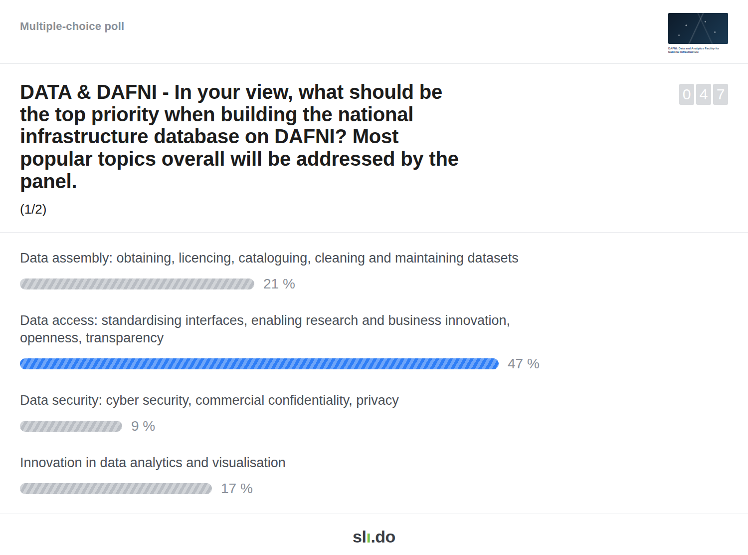Multiple-choice poll
DAFNI: Data and Analytics Facility for National Infrastructure
DATA & DAFNI - In your view, what should be the top priority when building the national infrastructure database on DAFNI? Most popular topics overall will be addressed by the panel.
(1/2)
047
Data assembly: obtaining, licencing, cataloguing, cleaning and maintaining datasets
21 %
Data access: standardising interfaces, enabling research and business innovation, openness, transparency
47 %
Data security: cyber security, commercial confidentiality, privacy
9 %
Innovation in data analytics and visualisation
17 %
slı.do